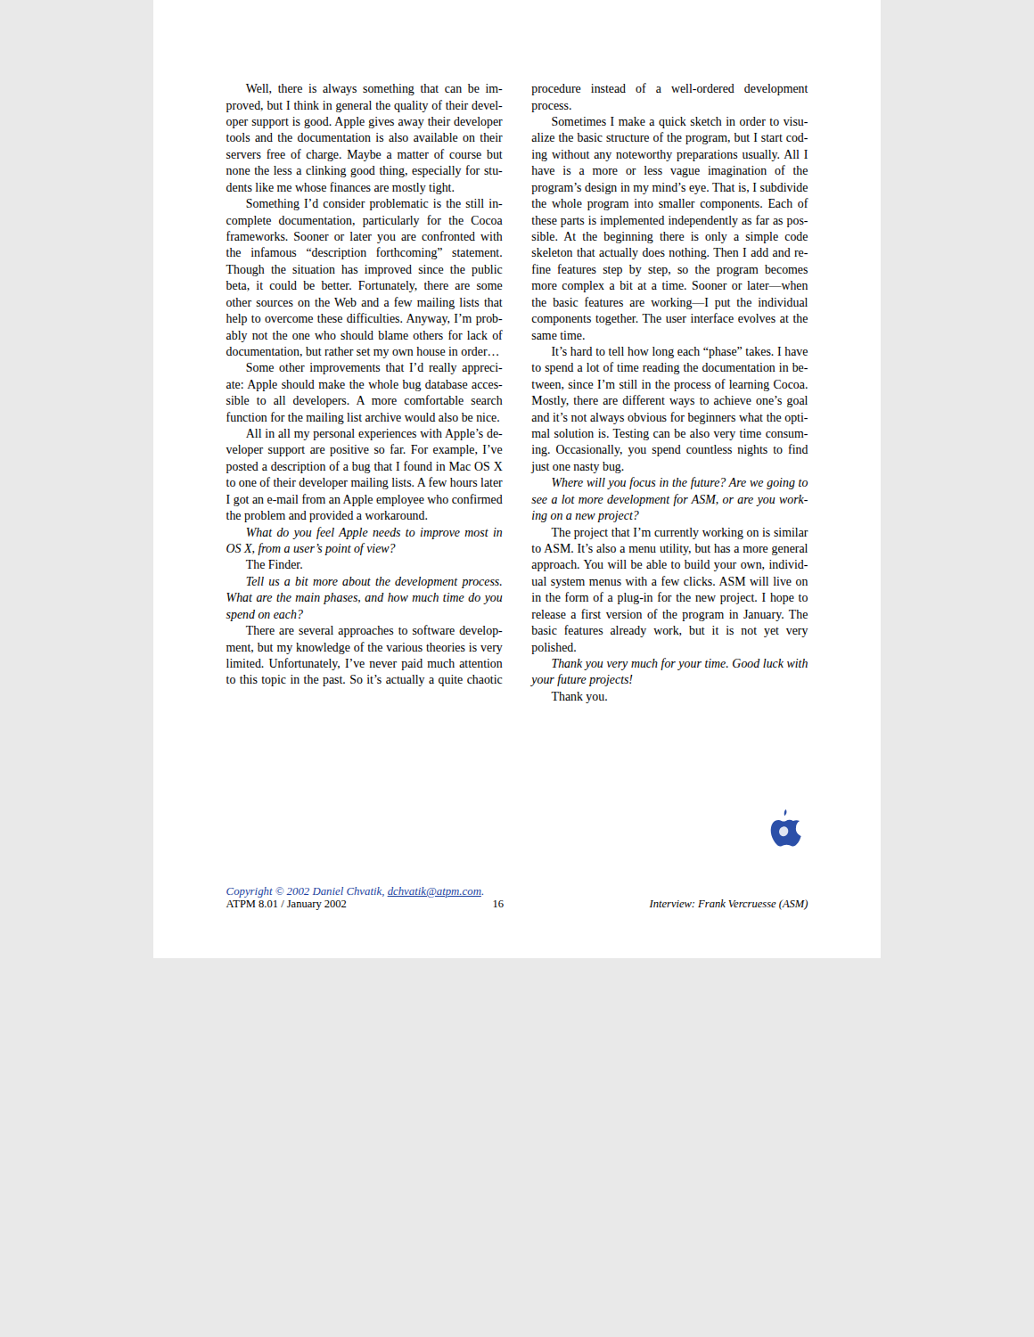Well, there is always something that can be improved, but I think in general the quality of their developer support is good. Apple gives away their developer tools and the documentation is also available on their servers free of charge. Maybe a matter of course but none the less a clinking good thing, especially for students like me whose finances are mostly tight.
Something I’d consider problematic is the still incomplete documentation, particularly for the Cocoa frameworks. Sooner or later you are confronted with the infamous “description forthcoming” statement. Though the situation has improved since the public beta, it could be better. Fortunately, there are some other sources on the Web and a few mailing lists that help to overcome these difficulties. Anyway, I’m probably not the one who should blame others for lack of documentation, but rather set my own house in order…
Some other improvements that I’d really appreciate: Apple should make the whole bug database accessible to all developers. A more comfortable search function for the mailing list archive would also be nice.
All in all my personal experiences with Apple’s developer support are positive so far. For example, I’ve posted a description of a bug that I found in Mac OS X to one of their developer mailing lists. A few hours later I got an e-mail from an Apple employee who confirmed the problem and provided a workaround.
What do you feel Apple needs to improve most in OS X, from a user’s point of view?
The Finder.
Tell us a bit more about the development process. What are the main phases, and how much time do you spend on each?
There are several approaches to software development, but my knowledge of the various theories is very limited. Unfortunately, I’ve never paid much attention to this topic in the past. So it’s actually a quite chaotic procedure instead of a well-ordered development process.
Sometimes I make a quick sketch in order to visualize the basic structure of the program, but I start coding without any noteworthy preparations usually. All I have is a more or less vague imagination of the program’s design in my mind’s eye. That is, I subdivide the whole program into smaller components. Each of these parts is implemented independently as far as possible. At the beginning there is only a simple code skeleton that actually does nothing. Then I add and refine features step by step, so the program becomes more complex a bit at a time. Sooner or later—when the basic features are working—I put the individual components together. The user interface evolves at the same time.
It’s hard to tell how long each “phase” takes. I have to spend a lot of time reading the documentation in between, since I’m still in the process of learning Cocoa. Mostly, there are different ways to achieve one’s goal and it’s not always obvious for beginners what the optimal solution is. Testing can be also very time consuming. Occasionally, you spend countless nights to find just one nasty bug.
Where will you focus in the future? Are we going to see a lot more development for ASM, or are you working on a new project?
The project that I’m currently working on is similar to ASM. It’s also a menu utility, but has a more general approach. You will be able to build your own, individual system menus with a few clicks. ASM will live on in the form of a plug-in for the new project. I hope to release a first version of the program in January. The basic features already work, but it is not yet very polished.
Thank you very much for your time. Good luck with your future projects!
Thank you.
Copyright © 2002 Daniel Chvatik, dchvatik@atpm.com.
ATPM 8.01 / January 2002
16
Interview: Frank Vercruesse (ASM)